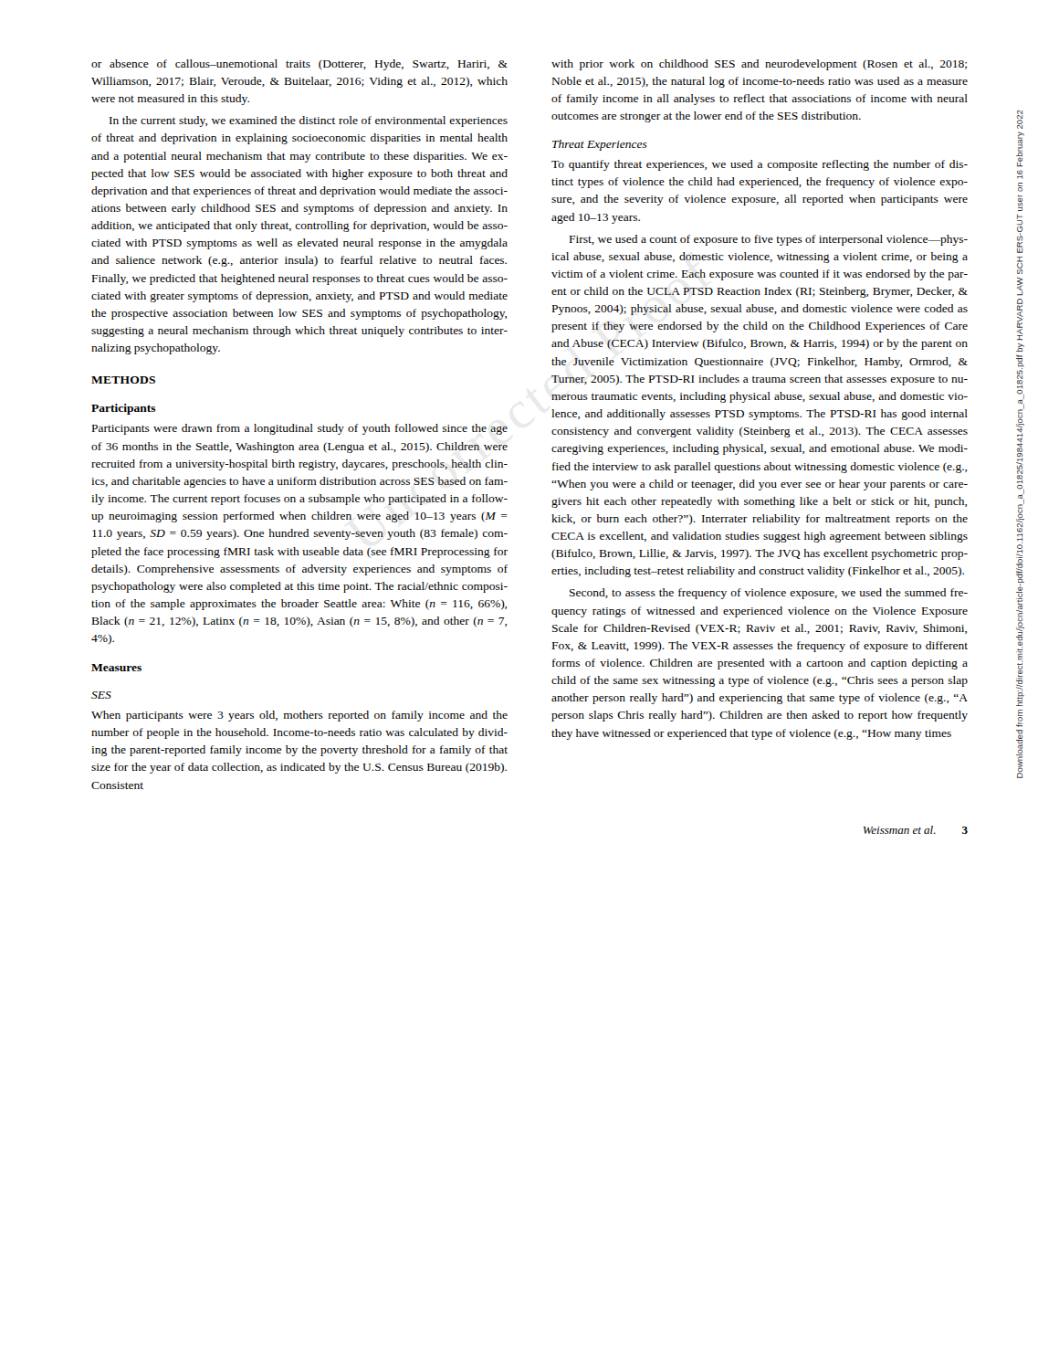Uncorrected Proof
Downloaded from http://direct.mit.edu/jocn/article-pdf/doi/10.1162/jocn_a_01825/1984414/jocn_a_01825.pdf by HARVARD LAW SCH ERS-GUT user on 16 February 2022
or absence of callous–unemotional traits (Dotterer, Hyde, Swartz, Hariri, & Williamson, 2017; Blair, Veroude, & Buitelaar, 2016; Viding et al., 2012), which were not measured in this study.
In the current study, we examined the distinct role of environmental experiences of threat and deprivation in explaining socioeconomic disparities in mental health and a potential neural mechanism that may contribute to these disparities. We expected that low SES would be associated with higher exposure to both threat and deprivation and that experiences of threat and deprivation would mediate the associations between early childhood SES and symptoms of depression and anxiety. In addition, we anticipated that only threat, controlling for deprivation, would be associated with PTSD symptoms as well as elevated neural response in the amygdala and salience network (e.g., anterior insula) to fearful relative to neutral faces. Finally, we predicted that heightened neural responses to threat cues would be associated with greater symptoms of depression, anxiety, and PTSD and would mediate the prospective association between low SES and symptoms of psychopathology, suggesting a neural mechanism through which threat uniquely contributes to internalizing psychopathology.
Methods
Participants
Participants were drawn from a longitudinal study of youth followed since the age of 36 months in the Seattle, Washington area (Lengua et al., 2015). Children were recruited from a university-hospital birth registry, daycares, preschools, health clinics, and charitable agencies to have a uniform distribution across SES based on family income. The current report focuses on a subsample who participated in a follow-up neuroimaging session performed when children were aged 10–13 years (M = 11.0 years, SD = 0.59 years). One hundred seventy-seven youth (83 female) completed the face processing fMRI task with useable data (see fMRI Preprocessing for details). Comprehensive assessments of adversity experiences and symptoms of psychopathology were also completed at this time point. The racial/ethnic composition of the sample approximates the broader Seattle area: White (n = 116, 66%), Black (n = 21, 12%), Latinx (n = 18, 10%), Asian (n = 15, 8%), and other (n = 7, 4%).
Measures
SES
When participants were 3 years old, mothers reported on family income and the number of people in the household. Income-to-needs ratio was calculated by dividing the parent-reported family income by the poverty threshold for a family of that size for the year of data collection, as indicated by the U.S. Census Bureau (2019b). Consistent
with prior work on childhood SES and neurodevelopment (Rosen et al., 2018; Noble et al., 2015), the natural log of income-to-needs ratio was used as a measure of family income in all analyses to reflect that associations of income with neural outcomes are stronger at the lower end of the SES distribution.
Threat Experiences
To quantify threat experiences, we used a composite reflecting the number of distinct types of violence the child had experienced, the frequency of violence exposure, and the severity of violence exposure, all reported when participants were aged 10–13 years.
First, we used a count of exposure to five types of interpersonal violence—physical abuse, sexual abuse, domestic violence, witnessing a violent crime, or being a victim of a violent crime. Each exposure was counted if it was endorsed by the parent or child on the UCLA PTSD Reaction Index (RI; Steinberg, Brymer, Decker, & Pynoos, 2004); physical abuse, sexual abuse, and domestic violence were coded as present if they were endorsed by the child on the Childhood Experiences of Care and Abuse (CECA) Interview (Bifulco, Brown, & Harris, 1994) or by the parent on the Juvenile Victimization Questionnaire (JVQ; Finkelhor, Hamby, Ormrod, & Turner, 2005). The PTSD-RI includes a trauma screen that assesses exposure to numerous traumatic events, including physical abuse, sexual abuse, and domestic violence, and additionally assesses PTSD symptoms. The PTSD-RI has good internal consistency and convergent validity (Steinberg et al., 2013). The CECA assesses caregiving experiences, including physical, sexual, and emotional abuse. We modified the interview to ask parallel questions about witnessing domestic violence (e.g., “When you were a child or teenager, did you ever see or hear your parents or caregivers hit each other repeatedly with something like a belt or stick or hit, punch, kick, or burn each other?”). Interrater reliability for maltreatment reports on the CECA is excellent, and validation studies suggest high agreement between siblings (Bifulco, Brown, Lillie, & Jarvis, 1997). The JVQ has excellent psychometric properties, including test–retest reliability and construct validity (Finkelhor et al., 2005).
Second, to assess the frequency of violence exposure, we used the summed frequency ratings of witnessed and experienced violence on the Violence Exposure Scale for Children-Revised (VEX-R; Raviv et al., 2001; Raviv, Raviv, Shimoni, Fox, & Leavitt, 1999). The VEX-R assesses the frequency of exposure to different forms of violence. Children are presented with a cartoon and caption depicting a child of the same sex witnessing a type of violence (e.g., “Chris sees a person slap another person really hard”) and experiencing that same type of violence (e.g., “A person slaps Chris really hard”). Children are then asked to report how frequently they have witnessed or experienced that type of violence (e.g., “How many times
Weissman et al. 3